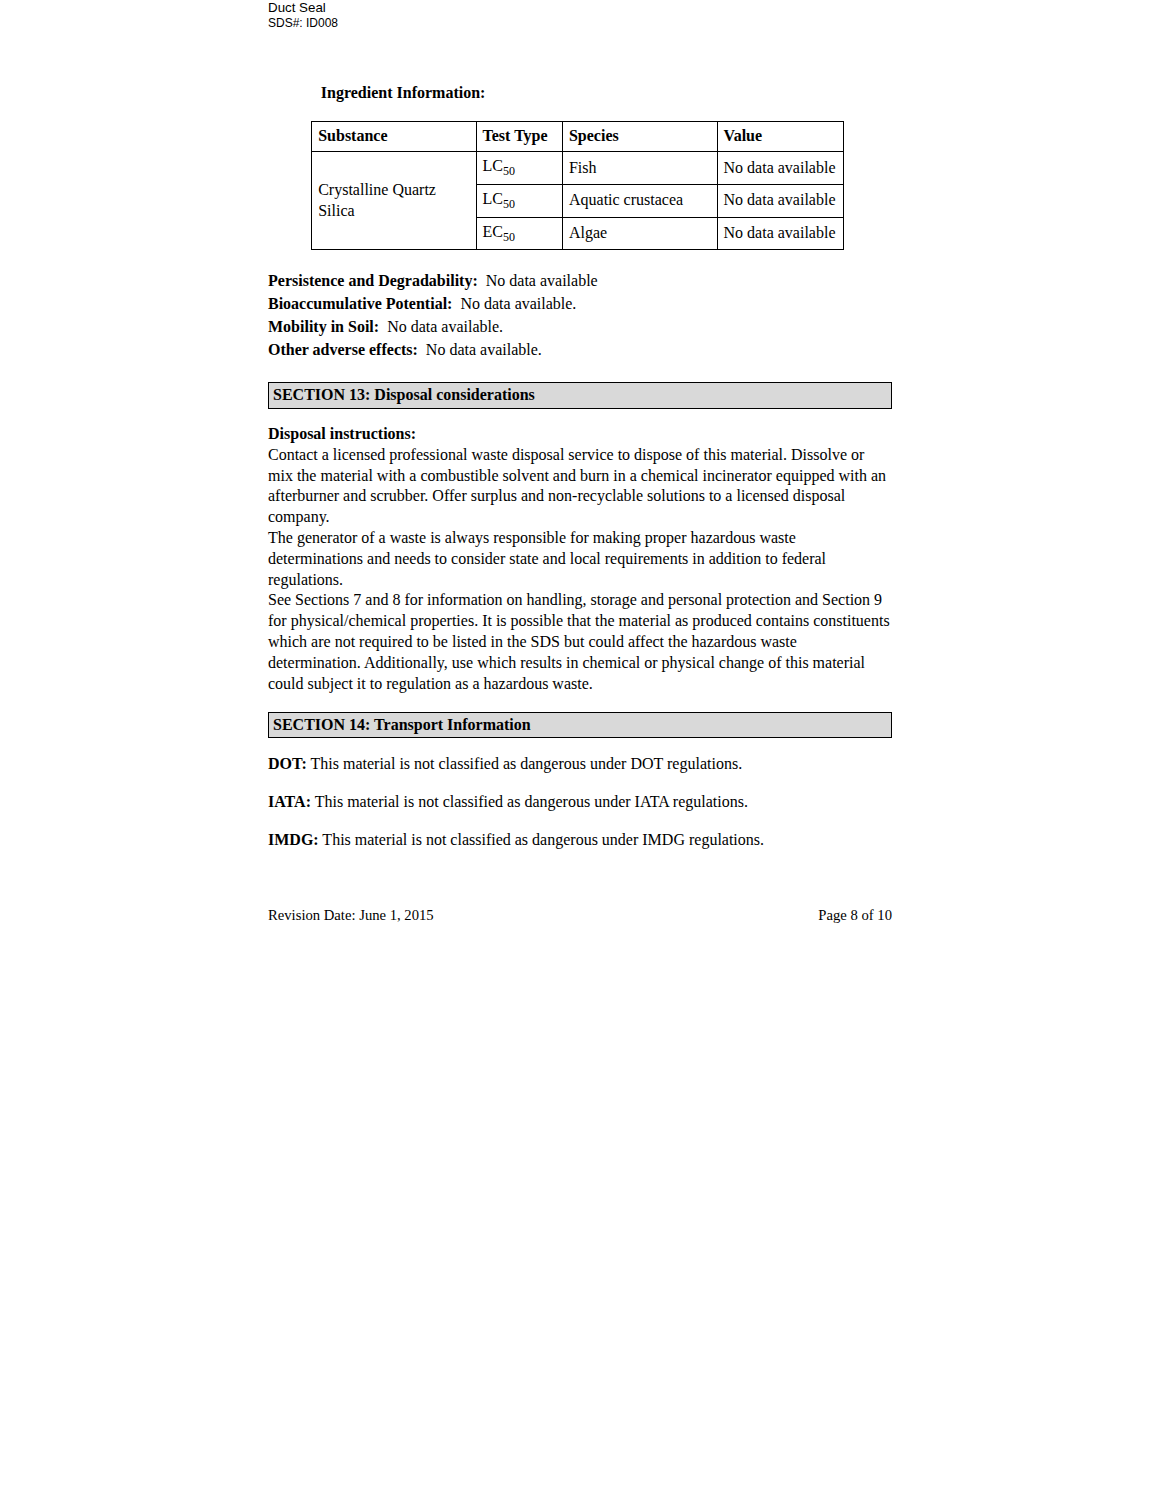Duct Seal
SDS#: ID008
Ingredient Information:
| Substance | Test Type | Species | Value |
| --- | --- | --- | --- |
| Crystalline Quartz Silica | LC 50 | Fish | No data available |
| LC 50 | Aquatic crustacea | No data available |
| EC 50 | Algae | No data available |
Persistence and Degradability: No data available
Bioaccumulative Potential: No data available.
Mobility in Soil: No data available.
Other adverse effects: No data available.
SECTION 13: Disposal considerations
Disposal instructions:
Contact a licensed professional waste disposal service to dispose of this material. Dissolve or mix the material with a combustible solvent and burn in a chemical incinerator equipped with an afterburner and scrubber. Offer surplus and non-recyclable solutions to a licensed disposal company.
The generator of a waste is always responsible for making proper hazardous waste determinations and needs to consider state and local requirements in addition to federal regulations.
See Sections 7 and 8 for information on handling, storage and personal protection and Section 9 for physical/chemical properties. It is possible that the material as produced contains constituents which are not required to be listed in the SDS but could affect the hazardous waste determination. Additionally, use which results in chemical or physical change of this material could subject it to regulation as a hazardous waste.
SECTION 14: Transport Information
DOT: This material is not classified as dangerous under DOT regulations.
IATA: This material is not classified as dangerous under IATA regulations.
IMDG: This material is not classified as dangerous under IMDG regulations.
Revision Date: June 1, 2015 Page 8 of 10